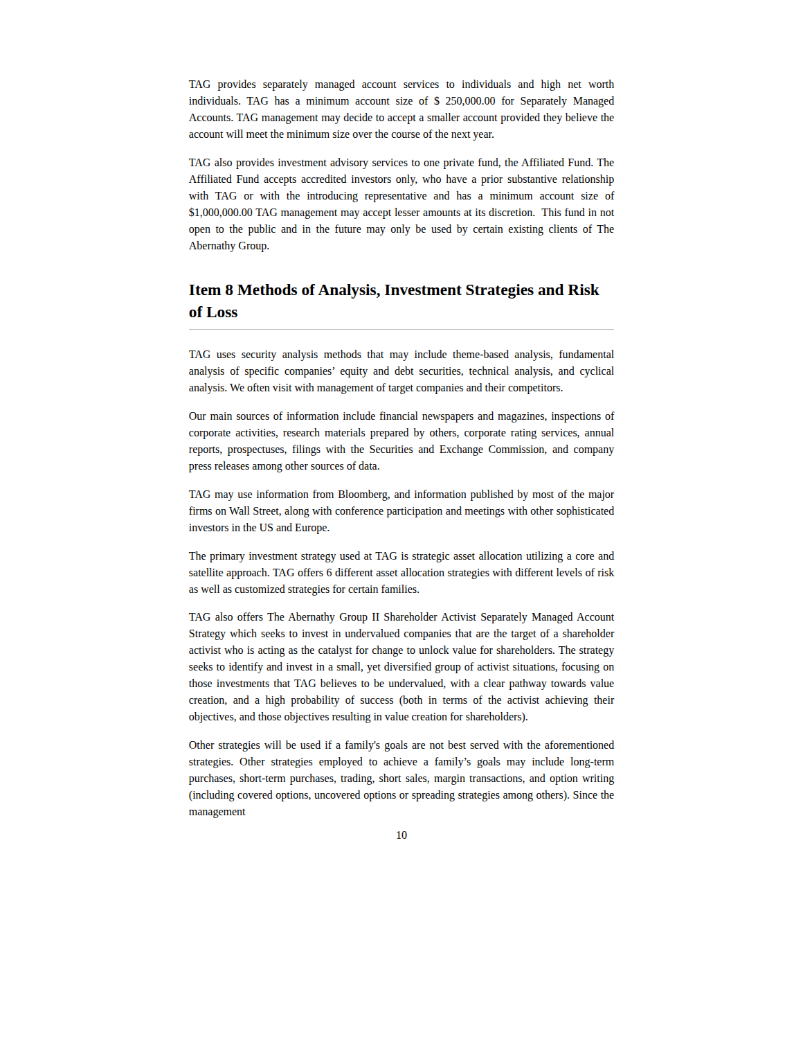TAG provides separately managed account services to individuals and high net worth individuals. TAG has a minimum account size of $ 250,000.00 for Separately Managed Accounts. TAG management may decide to accept a smaller account provided they believe the account will meet the minimum size over the course of the next year.
TAG also provides investment advisory services to one private fund, the Affiliated Fund. The Affiliated Fund accepts accredited investors only, who have a prior substantive relationship with TAG or with the introducing representative and has a minimum account size of $1,000,000.00 TAG management may accept lesser amounts at its discretion. This fund in not open to the public and in the future may only be used by certain existing clients of The Abernathy Group.
Item 8 Methods of Analysis, Investment Strategies and Risk of Loss
TAG uses security analysis methods that may include theme-based analysis, fundamental analysis of specific companies’ equity and debt securities, technical analysis, and cyclical analysis. We often visit with management of target companies and their competitors.
Our main sources of information include financial newspapers and magazines, inspections of corporate activities, research materials prepared by others, corporate rating services, annual reports, prospectuses, filings with the Securities and Exchange Commission, and company press releases among other sources of data.
TAG may use information from Bloomberg, and information published by most of the major firms on Wall Street, along with conference participation and meetings with other sophisticated investors in the US and Europe.
The primary investment strategy used at TAG is strategic asset allocation utilizing a core and satellite approach. TAG offers 6 different asset allocation strategies with different levels of risk as well as customized strategies for certain families.
TAG also offers The Abernathy Group II Shareholder Activist Separately Managed Account Strategy which seeks to invest in undervalued companies that are the target of a shareholder activist who is acting as the catalyst for change to unlock value for shareholders. The strategy seeks to identify and invest in a small, yet diversified group of activist situations, focusing on those investments that TAG believes to be undervalued, with a clear pathway towards value creation, and a high probability of success (both in terms of the activist achieving their objectives, and those objectives resulting in value creation for shareholders).
Other strategies will be used if a family's goals are not best served with the aforementioned strategies. Other strategies employed to achieve a family’s goals may include long-term purchases, short-term purchases, trading, short sales, margin transactions, and option writing (including covered options, uncovered options or spreading strategies among others). Since the management
10